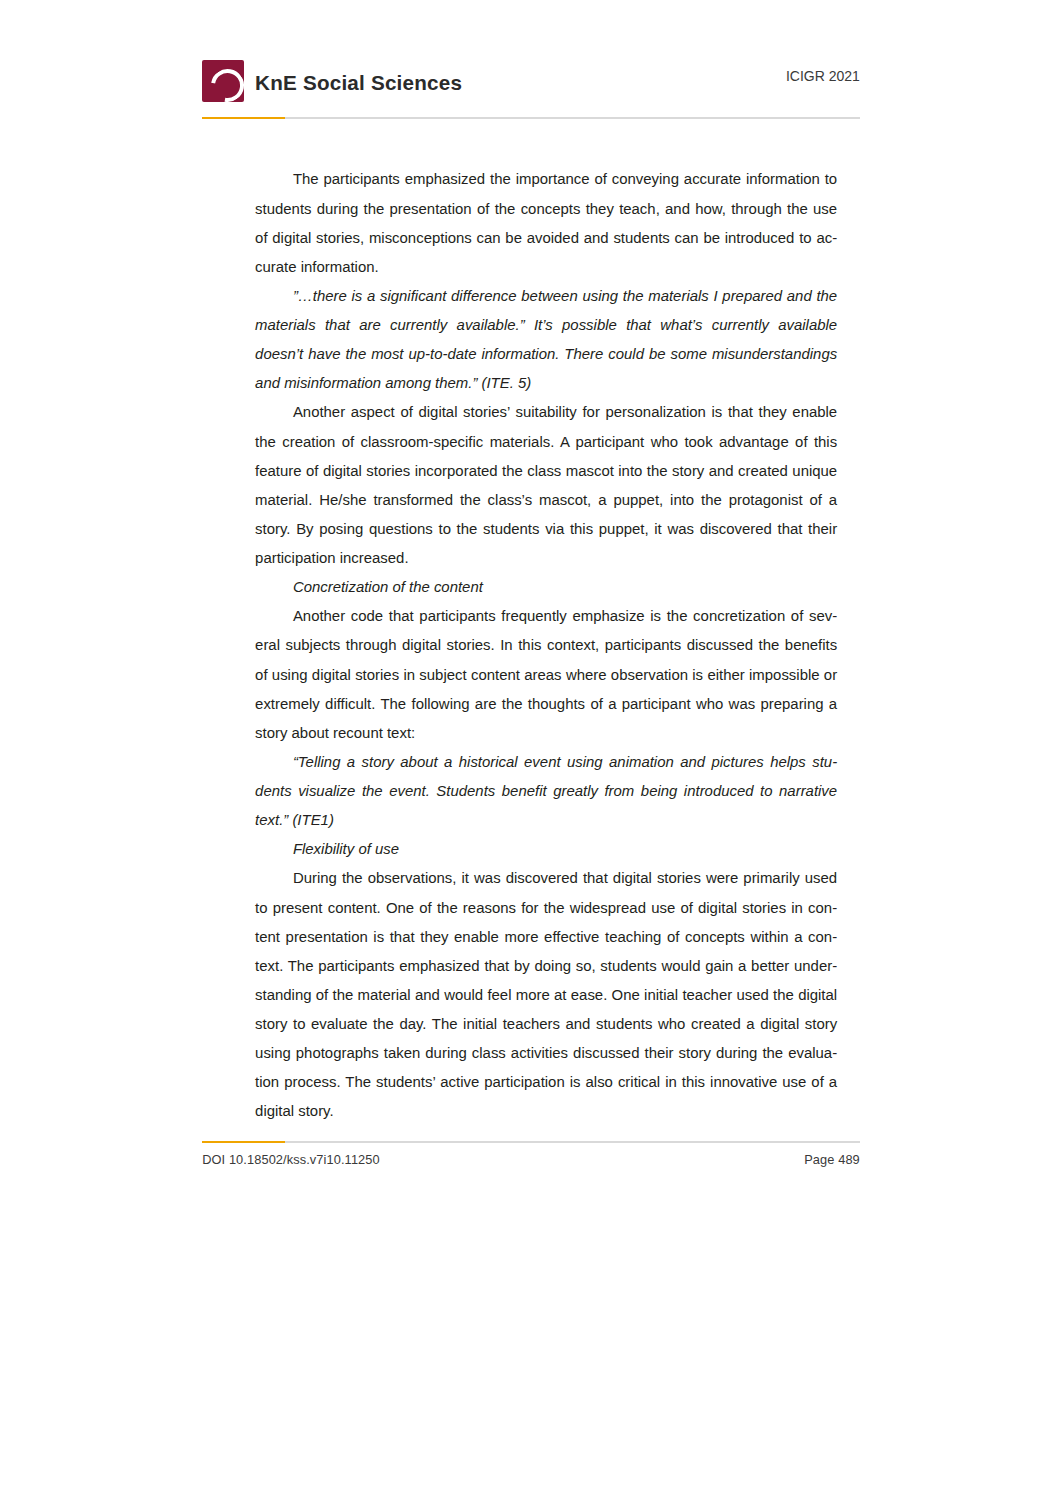KnE Social Sciences
ICIGR 2021
The participants emphasized the importance of conveying accurate information to students during the presentation of the concepts they teach, and how, through the use of digital stories, misconceptions can be avoided and students can be introduced to accurate information.
”…there is a significant difference between using the materials I prepared and the materials that are currently available.” It’s possible that what’s currently available doesn’t have the most up-to-date information. There could be some misunderstandings and misinformation among them.” (ITE. 5)
Another aspect of digital stories’ suitability for personalization is that they enable the creation of classroom-specific materials. A participant who took advantage of this feature of digital stories incorporated the class mascot into the story and created unique material. He/she transformed the class’s mascot, a puppet, into the protagonist of a story. By posing questions to the students via this puppet, it was discovered that their participation increased.
Concretization of the content
Another code that participants frequently emphasize is the concretization of several subjects through digital stories. In this context, participants discussed the benefits of using digital stories in subject content areas where observation is either impossible or extremely difficult. The following are the thoughts of a participant who was preparing a story about recount text:
“Telling a story about a historical event using animation and pictures helps students visualize the event. Students benefit greatly from being introduced to narrative text.” (ITE1)
Flexibility of use
During the observations, it was discovered that digital stories were primarily used to present content. One of the reasons for the widespread use of digital stories in content presentation is that they enable more effective teaching of concepts within a context. The participants emphasized that by doing so, students would gain a better understanding of the material and would feel more at ease. One initial teacher used the digital story to evaluate the day. The initial teachers and students who created a digital story using photographs taken during class activities discussed their story during the evaluation process. The students’ active participation is also critical in this innovative use of a digital story.
DOI 10.18502/kss.v7i10.11250
Page 489